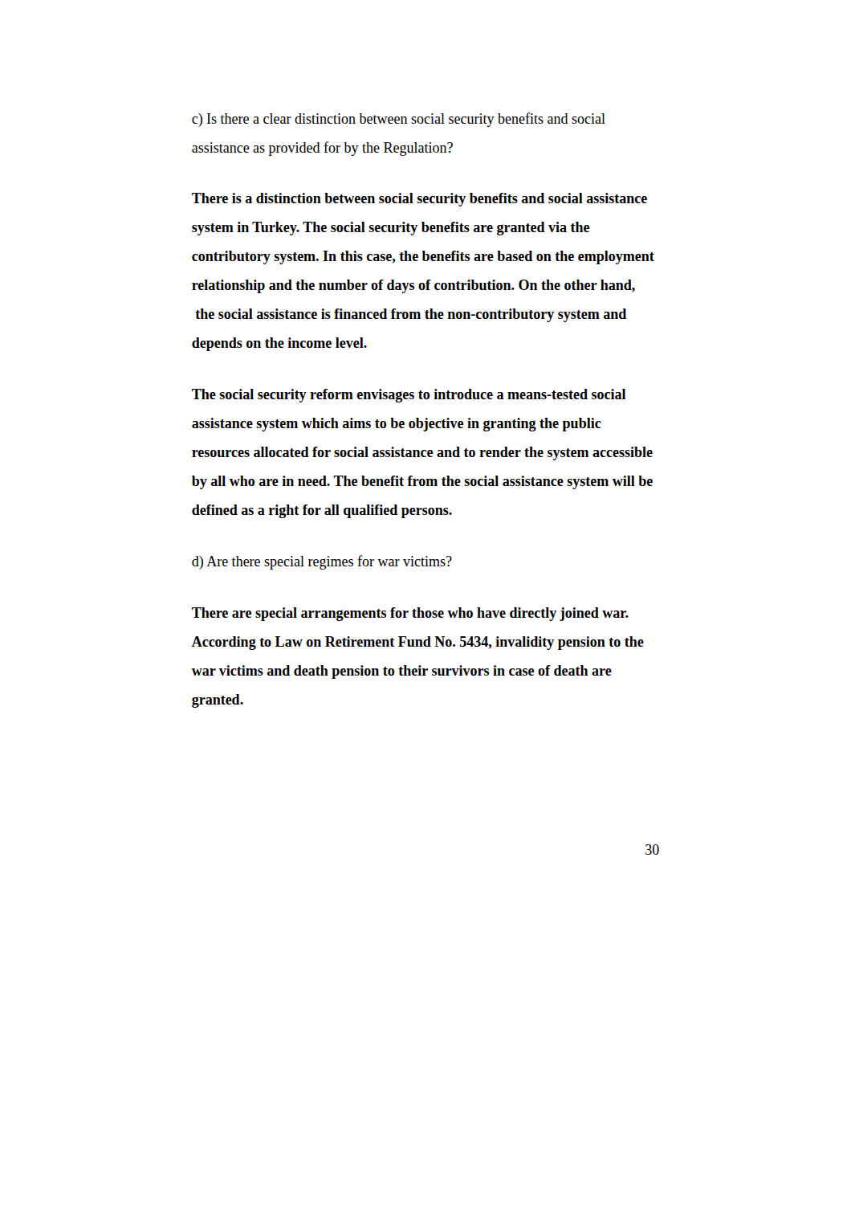c) Is there a clear distinction between social security benefits and social assistance as provided for by the Regulation?
There is a distinction between social security benefits and social assistance system in Turkey. The social security benefits are granted via the contributory system. In this case, the benefits are based on the employment relationship and the number of days of contribution. On the other hand, the social assistance is financed from the non-contributory system and depends on the income level.
The social security reform envisages to introduce a means-tested social assistance system which aims to be objective in granting the public resources allocated for social assistance and to render the system accessible by all who are in need. The benefit from the social assistance system will be defined as a right for all qualified persons.
d) Are there special regimes for war victims?
There are special arrangements for those who have directly joined war. According to Law on Retirement Fund No. 5434, invalidity pension to the war victims and death pension to their survivors in case of death are granted.
30